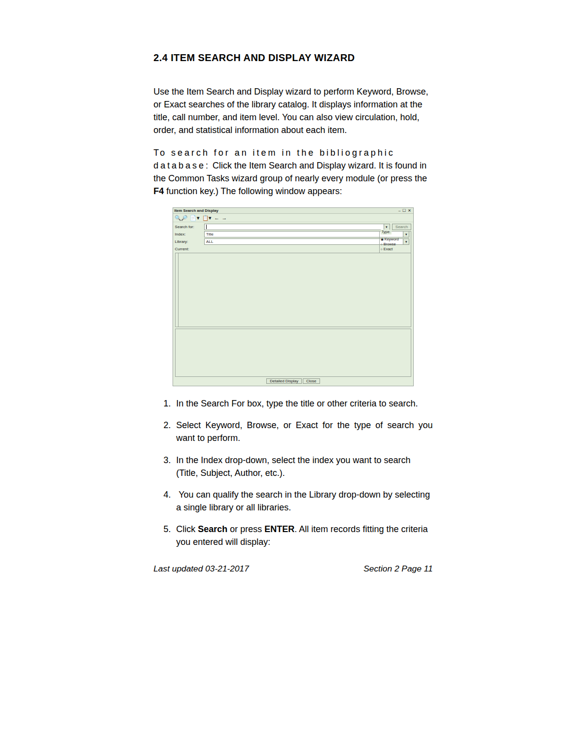2.4 ITEM SEARCH AND DISPLAY WIZARD
Use the Item Search and Display wizard to perform Keyword, Browse, or Exact searches of the library catalog. It displays information at the title, call number, and item level. You can also view circulation, hold, order, and statistical information about each item.
To search for an item in the bibliographic database: Click the Item Search and Display wizard. It is found in the Common Tasks wizard group of nearly every module (or press the F4 function key.) The following window appears:
Item Search and Display – ☐ ✕
🔍🔎 📄▾ 📋▾ ← →
Search for:
▾
Search
Index:
Title▾
Library:
ALL▾
Type:
Keyword
Browse
Exact
Current:
Detailed Display Close
In the Search For box, type the title or other criteria to search.
Select Keyword, Browse, or Exact for the type of search you want to perform.
In the Index drop-down, select the index you want to search (Title, Subject, Author, etc.).
You can qualify the search in the Library drop-down by selecting a single library or all libraries.
Click Search or press ENTER. All item records fitting the criteria you entered will display:
Last updated 03-21-2017 Section 2 Page 11